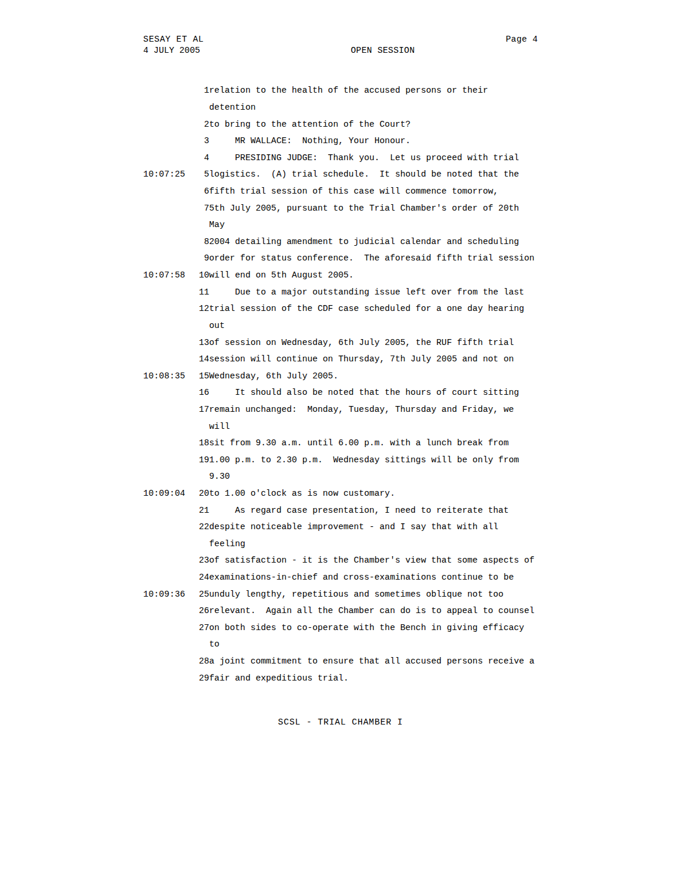SESAY ET AL Page 4
4 JULY 2005 OPEN SESSION
| | 1 | relation to the health of the accused persons or their detention |
| | 2 | to bring to the attention of the Court? |
| | 3 | MR WALLACE: Nothing, Your Honour. |
| | 4 | PRESIDING JUDGE: Thank you. Let us proceed with trial |
| 10:07:25 | 5 | logistics. (A) trial schedule. It should be noted that the |
| | 6 | fifth trial session of this case will commence tomorrow, |
| | 7 | 5th July 2005, pursuant to the Trial Chamber's order of 20th May |
| | 8 | 2004 detailing amendment to judicial calendar and scheduling |
| | 9 | order for status conference. The aforesaid fifth trial session |
| 10:07:58 | 10 | will end on 5th August 2005. |
| | 11 | Due to a major outstanding issue left over from the last |
| | 12 | trial session of the CDF case scheduled for a one day hearing out |
| | 13 | of session on Wednesday, 6th July 2005, the RUF fifth trial |
| | 14 | session will continue on Thursday, 7th July 2005 and not on |
| 10:08:35 | 15 | Wednesday, 6th July 2005. |
| | 16 | It should also be noted that the hours of court sitting |
| | 17 | remain unchanged: Monday, Tuesday, Thursday and Friday, we will |
| | 18 | sit from 9.30 a.m. until 6.00 p.m. with a lunch break from |
| | 19 | 1.00 p.m. to 2.30 p.m. Wednesday sittings will be only from 9.30 |
| 10:09:04 | 20 | to 1.00 o'clock as is now customary. |
| | 21 | As regard case presentation, I need to reiterate that |
| | 22 | despite noticeable improvement - and I say that with all feeling |
| | 23 | of satisfaction - it is the Chamber's view that some aspects of |
| | 24 | examinations-in-chief and cross-examinations continue to be |
| 10:09:36 | 25 | unduly lengthy, repetitious and sometimes oblique not too |
| | 26 | relevant. Again all the Chamber can do is to appeal to counsel |
| | 27 | on both sides to co-operate with the Bench in giving efficacy to |
| | 28 | a joint commitment to ensure that all accused persons receive a |
| | 29 | fair and expeditious trial. |
SCSL - TRIAL CHAMBER I